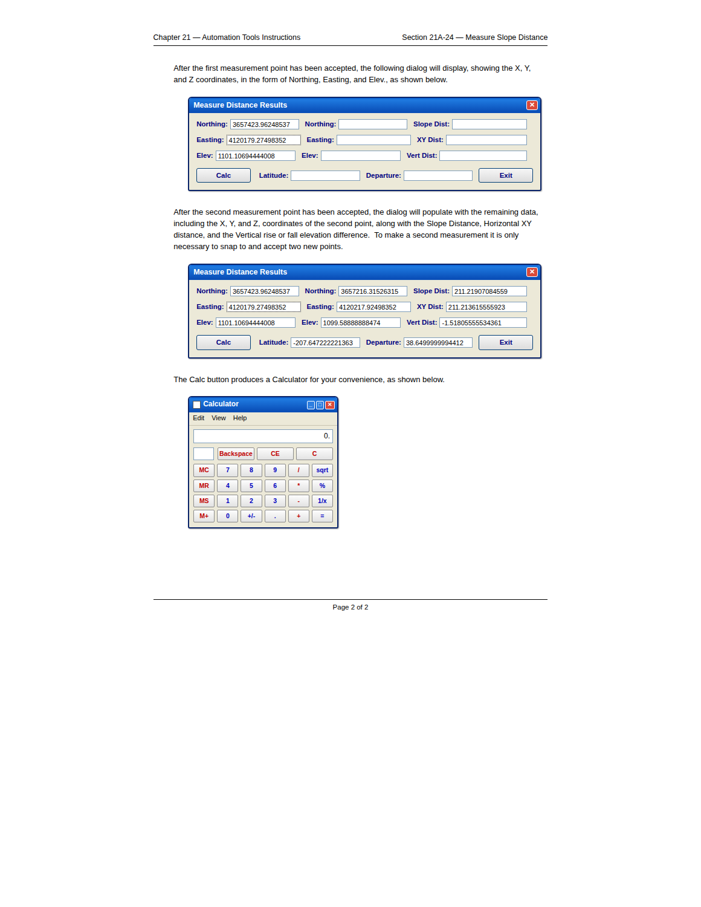Chapter 21 — Automation Tools Instructions
Section 21A-24 — Measure Slope Distance
After the first measurement point has been accepted, the following dialog will display, showing the X, Y, and Z coordinates, in the form of Northing, Easting, and Elev., as shown below.
Measure Distance Results ✕
Northing: 3657423.96248537 Northing: Slope Dist:
Easting: 4120179.27498352 Easting: XY Dist:
Elev: 1101.10694444008 Elev: Vert Dist:
Calc Latitude: Departure: Exit
After the second measurement point has been accepted, the dialog will populate with the remaining data, including the X, Y, and Z, coordinates of the second point, along with the Slope Distance, Horizontal XY distance, and the Vertical rise or fall elevation difference. To make a second measurement it is only necessary to snap to and accept two new points.
Measure Distance Results ✕
Northing: 3657423.96248537 Northing: 3657216.31526315 Slope Dist: 211.21907084559
Easting: 4120179.27498352 Easting: 4120217.92498352 XY Dist: 211.213615555923
Elev: 1101.10694444008 Elev: 1099.58888888474 Vert Dist: -1.51805555534361
Calc Latitude: -207.647222221363 Departure: 38.6499999994412 Exit
The Calc button produces a Calculator for your convenience, as shown below.
Calculator _□✕
Edit View Help
0.
Backspace CE C
MC 7 8 9 / sqrt MR 4 5 6 * % MS 1 2 3 - 1/x M+ 0 +/- . + =
Page 2 of 2